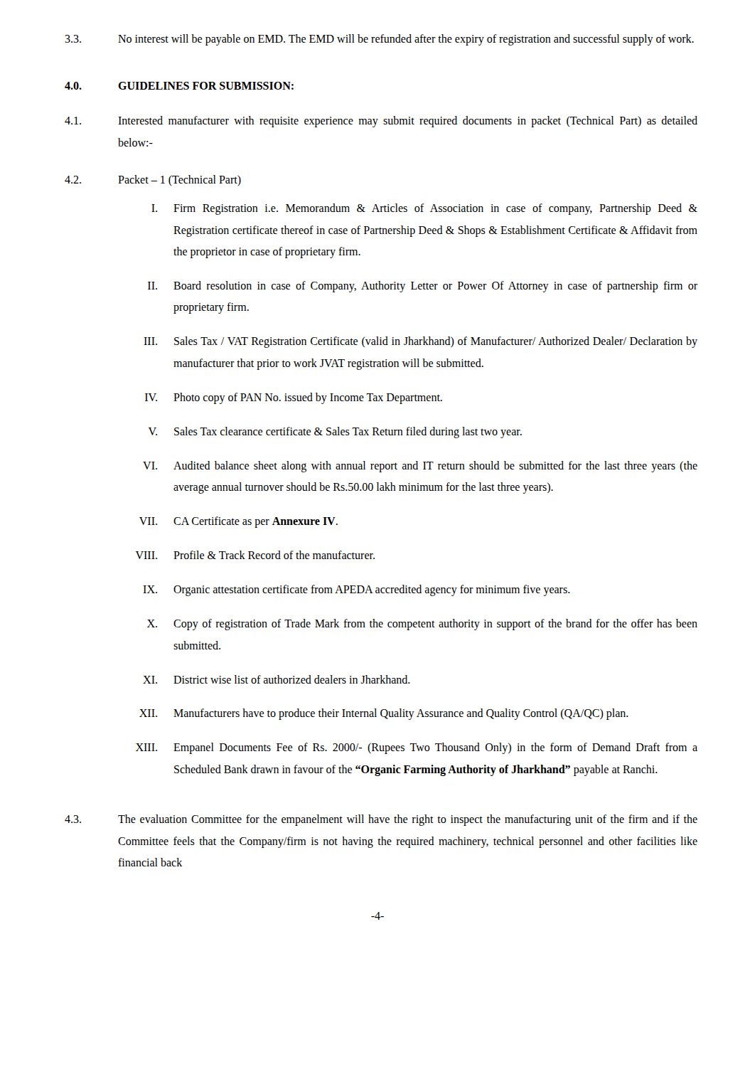3.3.
No interest will be payable on EMD. The EMD will be refunded after the expiry of registration and successful supply of work.
4.0.
GUIDELINES FOR SUBMISSION:
4.1.
Interested manufacturer with requisite experience may submit required documents in packet (Technical Part) as detailed below:-
4.2.
Packet – 1 (Technical Part)
Firm Registration i.e. Memorandum & Articles of Association in case of company, Partnership Deed & Registration certificate thereof in case of Partnership Deed & Shops & Establishment Certificate & Affidavit from the proprietor in case of proprietary firm.
Board resolution in case of Company, Authority Letter or Power Of Attorney in case of partnership firm or proprietary firm.
Sales Tax / VAT Registration Certificate (valid in Jharkhand) of Manufacturer/ Authorized Dealer/ Declaration by manufacturer that prior to work JVAT registration will be submitted.
Photo copy of PAN No. issued by Income Tax Department.
Sales Tax clearance certificate & Sales Tax Return filed during last two year.
Audited balance sheet along with annual report and IT return should be submitted for the last three years (the average annual turnover should be Rs.50.00 lakh minimum for the last three years).
CA Certificate as per Annexure IV.
Profile & Track Record of the manufacturer.
Organic attestation certificate from APEDA accredited agency for minimum five years.
Copy of registration of Trade Mark from the competent authority in support of the brand for the offer has been submitted.
District wise list of authorized dealers in Jharkhand.
Manufacturers have to produce their Internal Quality Assurance and Quality Control (QA/QC) plan.
Empanel Documents Fee of Rs. 2000/- (Rupees Two Thousand Only) in the form of Demand Draft from a Scheduled Bank drawn in favour of the “Organic Farming Authority of Jharkhand” payable at Ranchi.
4.3.
The evaluation Committee for the empanelment will have the right to inspect the manufacturing unit of the firm and if the Committee feels that the Company/firm is not having the required machinery, technical personnel and other facilities like financial back
-4-